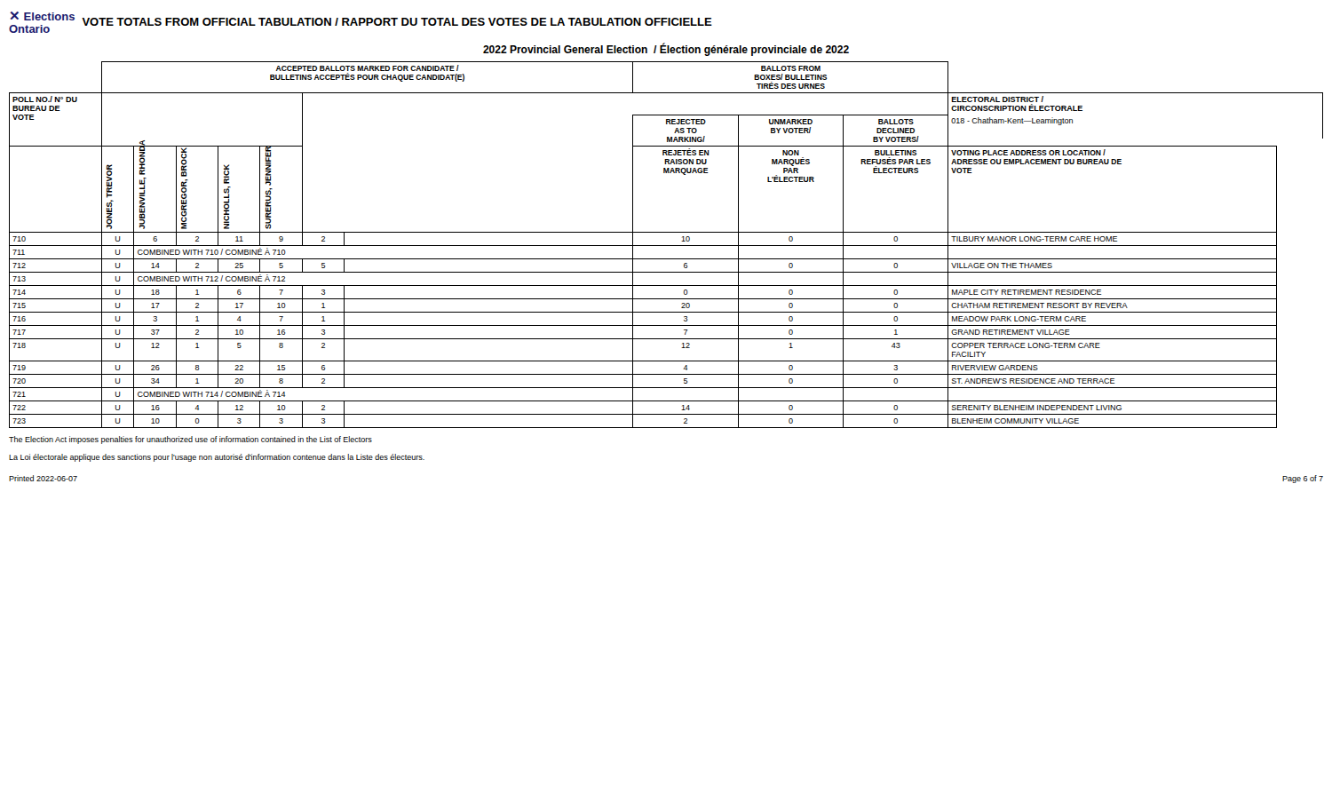✕ Elections
Ontario
VOTE TOTALS FROM OFFICIAL TABULATION / RAPPORT DU TOTAL DES VOTES DE LA TABULATION OFFICIELLE
2022 Provincial General Election / Élection générale provinciale de 2022
| | ACCEPTED BALLOTS MARKED FOR CANDIDATE / BULLETINS ACCEPTÉS POUR CHAQUE CANDIDAT(E) | BALLOTS FROM BOXES/ BULLETINS TIRÉS DES URNES | |
| POLL NO./ N° DU BUREAU DE VOTE | | | | | | | | | ELECTORAL DISTRICT / CIRCONSCRIPTION ÉLECTORALE |
| REJECTED AS TO MARKING/ | UNMARKED BY VOTER/ | BALLOTS DECLINED BY VOTERS/ | 018 - Chatham-Kent—Leamington |
| | JONES, TREVOR | JUBENVILLE, RHONDA | MCGREGOR, BROCK | NICHOLLS, RICK | SURERUS, JENNIFER | | | REJETÉS EN RAISON DU MARQUAGE | NON MARQUÉS PAR L'ÉLECTEUR | BULLETINS REFUSÉS PAR LES ÉLECTEURS | VOTING PLACE ADDRESS OR LOCATION / ADRESSE OU EMPLACEMENT DU BUREAU DE VOTE |
| 710 | U | 6 | 2 | 11 | 9 | 2 | | 10 | 0 | 0 | TILBURY MANOR LONG-TERM CARE HOME |
| 711 | U | COMBINED WITH 710 / COMBINÉ À 710 | | | | |
| 712 | U | 14 | 2 | 25 | 5 | 5 | | 6 | 0 | 0 | VILLAGE ON THE THAMES |
| 713 | U | COMBINED WITH 712 / COMBINÉ À 712 | | | | |
| 714 | U | 18 | 1 | 6 | 7 | 3 | | 0 | 0 | 0 | MAPLE CITY RETIREMENT RESIDENCE |
| 715 | U | 17 | 2 | 17 | 10 | 1 | | 20 | 0 | 0 | CHATHAM RETIREMENT RESORT BY REVERA |
| 716 | U | 3 | 1 | 4 | 7 | 1 | | 3 | 0 | 0 | MEADOW PARK LONG-TERM CARE |
| 717 | U | 37 | 2 | 10 | 16 | 3 | | 7 | 0 | 1 | GRAND RETIREMENT VILLAGE |
| 718 | U | 12 | 1 | 5 | 8 | 2 | | 12 | 1 | 43 | COPPER TERRACE LONG-TERM CARE FACILITY |
| 719 | U | 26 | 8 | 22 | 15 | 6 | | 4 | 0 | 3 | RIVERVIEW GARDENS |
| 720 | U | 34 | 1 | 20 | 8 | 2 | | 5 | 0 | 0 | ST. ANDREW'S RESIDENCE AND TERRACE |
| 721 | U | COMBINED WITH 714 / COMBINÉ À 714 | | | | |
| 722 | U | 16 | 4 | 12 | 10 | 2 | | 14 | 0 | 0 | SERENITY BLENHEIM INDEPENDENT LIVING |
| 723 | U | 10 | 0 | 3 | 3 | 3 | | 2 | 0 | 0 | BLENHEIM COMMUNITY VILLAGE |
The Election Act imposes penalties for unauthorized use of information contained in the List of Electors
La Loi électorale applique des sanctions pour l'usage non autorisé d'information contenue dans la Liste des électeurs.
Printed 2022-06-07
Page 6 of 7